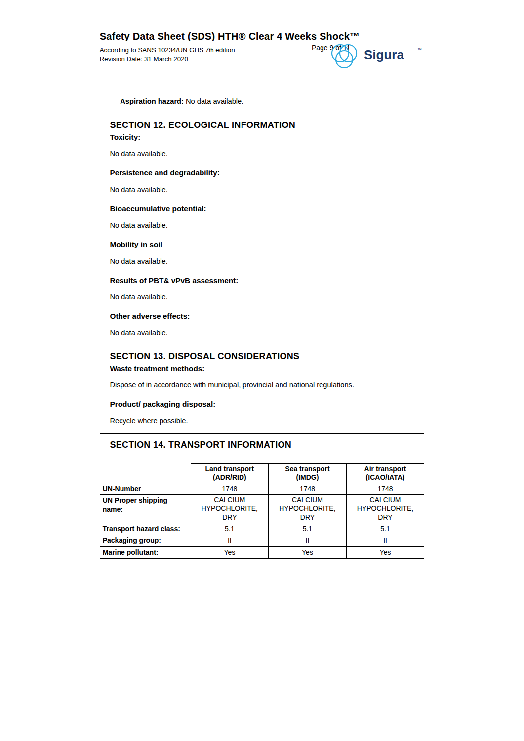Safety Data Sheet (SDS) HTH® Clear 4 Weeks Shock™
According to SANS 10234/UN GHS 7th edition
Revision Date: 31 March 2020
Page 9 of 11
Sigura ™
Aspiration hazard: No data available.
SECTION 12. ECOLOGICAL INFORMATION
Toxicity:
No data available.
Persistence and degradability:
No data available.
Bioaccumulative potential:
No data available.
Mobility in soil
No data available.
Results of PBT& vPvB assessment:
No data available.
Other adverse effects:
No data available.
SECTION 13. DISPOSAL CONSIDERATIONS
Waste treatment methods:
Dispose of in accordance with municipal, provincial and national regulations.
Product/ packaging disposal:
Recycle where possible.
SECTION 14. TRANSPORT INFORMATION
| | Land transport (ADR/RID) | Sea transport (IMDG) | Air transport (ICAO/IATA) |
| --- | --- | --- | --- |
| UN-Number | 1748 | 1748 | 1748 |
| UN Proper shipping name: | CALCIUM HYPOCHLORITE, DRY | CALCIUM HYPOCHLORITE, DRY | CALCIUM HYPOCHLORITE, DRY |
| Transport hazard class: | 5.1 | 5.1 | 5.1 |
| Packaging group: | II | II | II |
| Marine pollutant: | Yes | Yes | Yes |